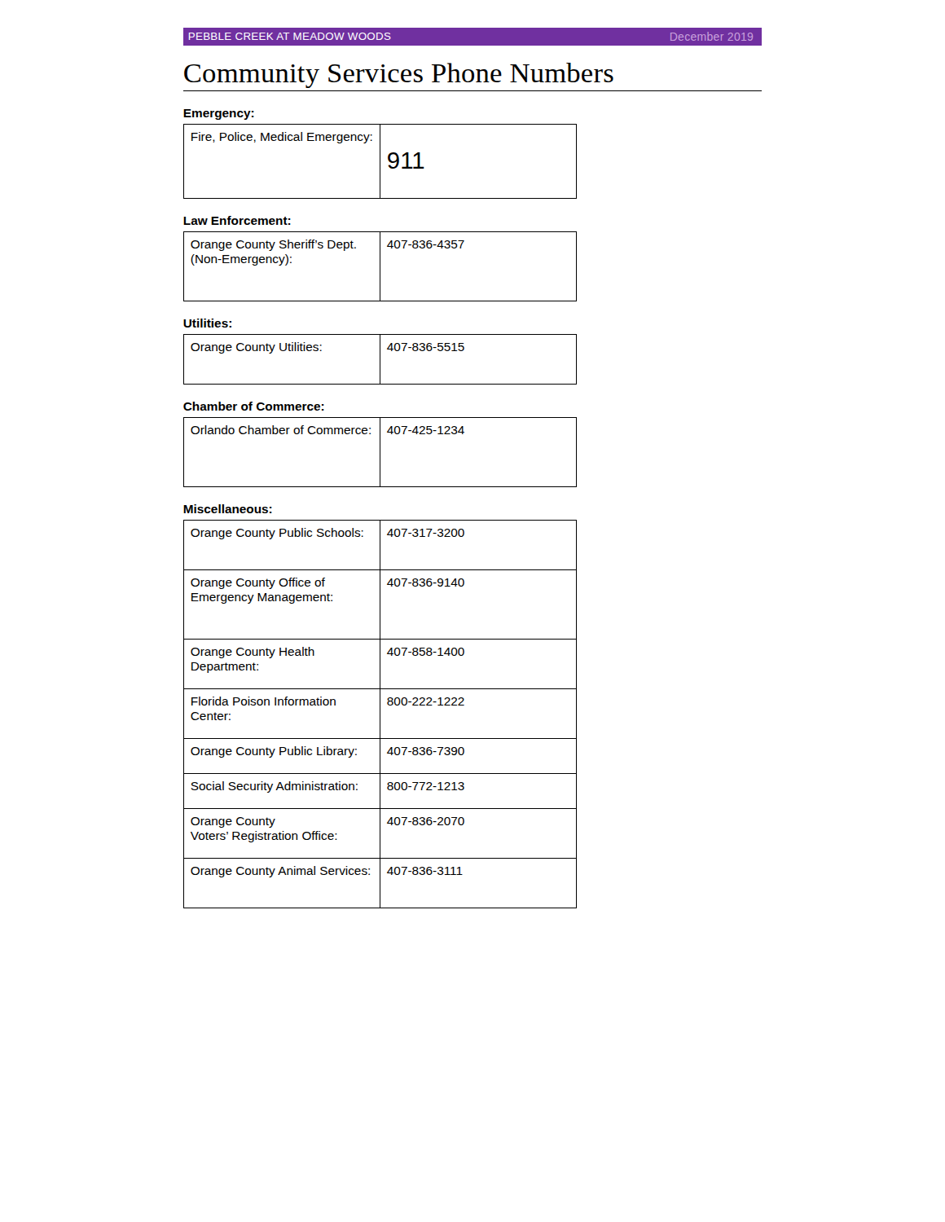Pebble Creek at Meadow Woods December 2019
Community Services Phone Numbers
Emergency:
| Fire, Police, Medical Emergency: | 911 |
Law Enforcement:
| Orange County Sheriff’s Dept. (Non-Emergency): | 407-836-4357 |
Utilities:
| Orange County Utilities: | 407-836-5515 |
Chamber of Commerce:
| Orlando Chamber of Commerce: | 407-425-1234 |
Miscellaneous:
| Orange County Public Schools: | 407-317-3200 |
| Orange County Office of Emergency Management: | 407-836-9140 |
| Orange County Health Department: | 407-858-1400 |
| Florida Poison Information Center: | 800-222-1222 |
| Orange County Public Library: | 407-836-7390 |
| Social Security Administration: | 800-772-1213 |
| Orange County Voters’ Registration Office: | 407-836-2070 |
| Orange County Animal Services: | 407-836-3111 |